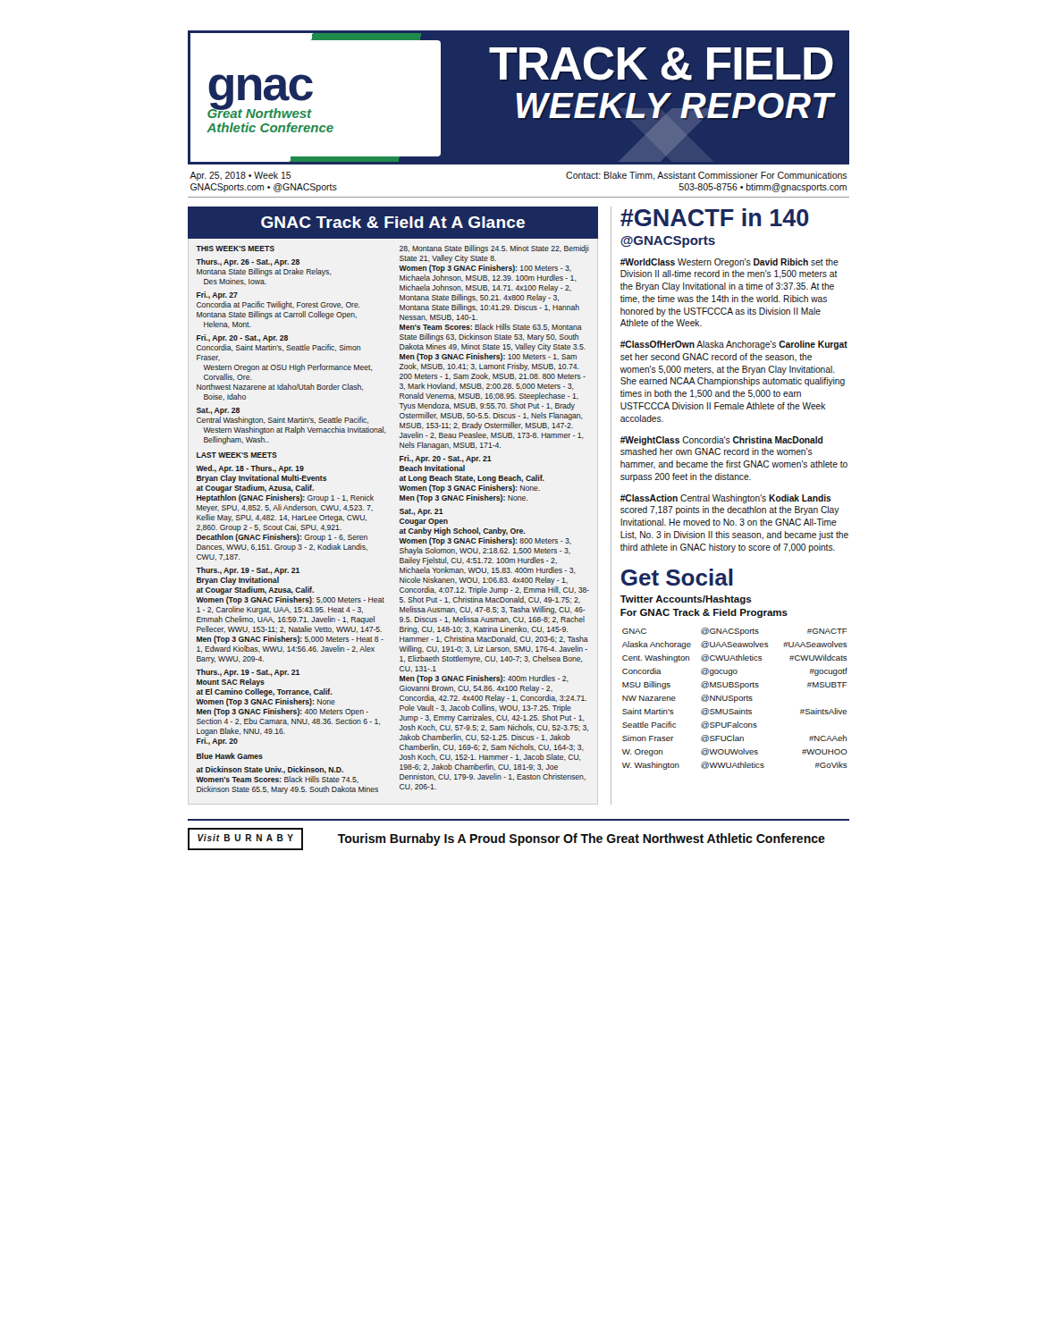gnac
Great Northwest
Athletic Conference
TRACK & FIELD
WEEKLY REPORT
Apr. 25, 2018 • Week 15
GNACSports.com • @GNACSports
Contact: Blake Timm, Assistant Commissioner For Communications
503-805-8756 • btimm@gnacsports.com
GNAC Track & Field At A Glance
THIS WEEK'S MEETS
Thurs., Apr. 26 - Sat., Apr. 28
Montana State Billings at Drake Relays,
Des Moines, Iowa.
Fri., Apr. 27
Concordia at Pacific Twilight, Forest Grove, Ore.
Montana State Billings at Carroll College Open,
Helena, Mont.
Fri., Apr. 20 - Sat., Apr. 28
Concordia, Saint Martin's, Seattle Pacific, Simon Fraser,
Western Oregon at OSU HIgh Performance Meet,
Corvallis, Ore.
Northwest Nazarene at Idaho/Utah Border Clash,
Boise, Idaho
Sat., Apr. 28
Central Washington, Saint Martin's, Seattle Pacific,
Western Washington at Ralph Vernacchia Invitational,
Bellingham, Wash..
LAST WEEK'S MEETS
Wed., Apr. 18 - Thurs., Apr. 19
Bryan Clay Invitational Multi-Events
at Cougar Stadium, Azusa, Calif.
Heptathlon (GNAC Finishers): Group 1 - 1, Renick Meyer, SPU, 4,852. 5, Ali Anderson, CWU, 4,523. 7, Kellie May, SPU, 4,482. 14, HarLee Ortega, CWU, 2,860. Group 2 - 5, Scout Cai, SPU, 4,921.
Decathlon (GNAC Finishers): Group 1 - 6, Seren Dances, WWU, 6,151. Group 3 - 2, Kodiak Landis, CWU, 7,187.
Thurs., Apr. 19 - Sat., Apr. 21
Bryan Clay Invitational
at Cougar Stadium, Azusa, Calif.
Women (Top 3 GNAC Finishers): 5,000 Meters - Heat 1 - 2, Caroline Kurgat, UAA, 15:43.95. Heat 4 - 3, Emmah Chelimo, UAA, 16:59.71. Javelin - 1, Raquel Pellecer, WWU, 153-11; 2, Natalie Vetto, WWU, 147-5.
Men (Top 3 GNAC Finishers): 5,000 Meters - Heat 8 - 1, Edward Kiolbas, WWU, 14:56.46. Javelin - 2, Alex Barry, WWU, 209-4.
Thurs., Apr. 19 - Sat., Apr. 21
Mount SAC Relays
at El Camino College, Torrance, Calif.
Women (Top 3 GNAC Finishers): None
Men (Top 3 GNAC Finishers): 400 Meters Open - Section 4 - 2, Ebu Camara, NNU, 48.36. Section 6 - 1, Logan Blake, NNU, 49.16.
Fri., Apr. 20
Blue Hawk Games
at Dickinson State Univ., Dickinson, N.D.
Women's Team Scores: Black Hills State 74.5, Dickinson State 65.5, Mary 49.5. South Dakota Mines 28, Montana State Billings 24.5. Minot State 22, Bemidji State 21, Valley City State 8.
Women (Top 3 GNAC Finishers): 100 Meters - 3, Michaela Johnson, MSUB, 12.39. 100m Hurdles - 1, Michaela Johnson, MSUB, 14.71. 4x100 Relay - 2, Montana State Billings, 50.21. 4x800 Relay - 3, Montana State Billings, 10:41.29. Discus - 1, Hannah Nessan, MSUB, 140-1.
Men's Team Scores: Black Hills State 63.5, Montana State Billings 63, Dickinson State 53, Mary 50, South Dakota Mines 49, Minot State 15, Valley City State 3.5.
Men (Top 3 GNAC Finishers): 100 Meters - 1, Sam Zook, MSUB, 10.41; 3, Lamont Frisby, MSUB, 10.74. 200 Meters - 1, Sam Zook, MSUB, 21.08. 800 Meters - 3, Mark Hovland, MSUB, 2:00.28. 5,000 Meters - 3, Ronald Venema, MSUB, 16;08.95. Steeplechase - 1, Tyus Mendoza, MSUB, 9:55.70. Shot Put - 1, Brady Ostermiller, MSUB, 50-5.5. Discus - 1, Nels Flanagan, MSUB, 153-11; 2, Brady Ostermiller, MSUB, 147-2. Javelin - 2, Beau Peaslee, MSUB, 173-8. Hammer - 1, Nels Flanagan, MSUB, 171-4.
Fri., Apr. 20 - Sat., Apr. 21
Beach Invitational
at Long Beach State, Long Beach, Calif.
Women (Top 3 GNAC Finishers): None.
Men (Top 3 GNAC Finishers): None.
Sat., Apr. 21
Cougar Open
at Canby High School, Canby, Ore.
Women (Top 3 GNAC Finishers): 800 Meters - 3, Shayla Solomon, WOU, 2:18.62. 1,500 Meters - 3, Bailey Fjelstul, CU, 4:51.72. 100m Hurdles - 2, Michaela Yonkman, WOU, 15.83. 400m Hurdles - 3, Nicole Niskanen, WOU, 1:06.83. 4x400 Relay - 1, Concordia, 4:07.12. Triple Jump - 2, Emma Hill, CU, 38-5. Shot Put - 1, Christina MacDonald, CU, 49-1.75; 2, Melissa Ausman, CU, 47-8.5; 3, Tasha Willing, CU, 46-9.5. Discus - 1, Melissa Ausman, CU, 168-8; 2, Rachel Bring, CU, 148-10; 3, Katrina Linenko, CU, 145-9. Hammer - 1, Christina MacDonald, CU, 203-6; 2, Tasha Willing, CU, 191-0; 3, Liz Larson, SMU, 176-4. Javelin - 1, Elizbaeth Stottlemyre, CU, 140-7; 3, Chelsea Bone, CU, 131-.1
Men (Top 3 GNAC Finishers): 400m Hurdles - 2, Giovanni Brown, CU, 54.86. 4x100 Relay - 2, Concordia, 42.72. 4x400 Relay - 1, Concordia, 3:24.71. Pole Vault - 3, Jacob Collins, WOU, 13-7.25. Triple Jump - 3, Emmy Carrizales, CU, 42-1.25. Shot Put - 1, Josh Koch, CU, 57-9.5; 2, Sam Nichols, CU, 52-3.75; 3, Jakob Chamberlin, CU, 52-1.25. Discus - 1, Jakob Chamberlin, CU, 169-6; 2, Sam Nichols, CU, 164-3; 3, Josh Koch, CU, 152-1. Hammer - 1, Jacob Slate, CU, 198-6; 2, Jakob Chamberlin, CU, 181-9; 3, Joe Denniston, CU, 179-9. Javelin - 1, Easton Christensen, CU, 206-1.
#GNACTF in 140
@GNACSports
#WorldClass Western Oregon's David Ribich set the Division II all-time record in the men's 1,500 meters at the Bryan Clay Invitational in a time of 3:37.35. At the time, the time was the 14th in the world. Ribich was honored by the USTFCCCA as its Division II Male Athlete of the Week.
#ClassOfHerOwn Alaska Anchorage's Caroline Kurgat set her second GNAC record of the season, the women's 5,000 meters, at the Bryan Clay Invitational. She earned NCAA Championships automatic qualifiying times in both the 1,500 and the 5,000 to earn USTFCCCA Division II Female Athlete of the Week accolades.
#WeightClass Concordia's Christina MacDonald smashed her own GNAC record in the women's hammer, and became the first GNAC women's athlete to surpass 200 feet in the distance.
#ClassAction Central Washington's Kodiak Landis scored 7,187 points in the decathlon at the Bryan Clay Invitational. He moved to No. 3 on the GNAC All-Time List, No. 3 in Division II this season, and became just the third athlete in GNAC history to score of 7,000 points.
Get Social
Twitter Accounts/Hashtags
For GNAC Track & Field Programs
| GNAC | @GNACSports | #GNACTF |
| Alaska Anchorage | @UAASeawolves | #UAASeawolves |
| Cent. Washington | @CWUAthletics | #CWUWildcats |
| Concordia | @gocugo | #gocugotf |
| MSU Billings | @MSUBSports | #MSUBTF |
| NW Nazarene | @NNUSports | |
| Saint Martin's | @SMUSaints | #SaintsAlive |
| Seattle Pacific | @SPUFalcons | |
| Simon Fraser | @SFUClan | #NCAAeh |
| W. Oregon | @WOUWolves | #WOUHOO |
| W. Washington | @WWUAthletics | #GoViks |
Visit B U R N A B Y
Tourism Burnaby Is A Proud Sponsor Of The Great Northwest Athletic Conference